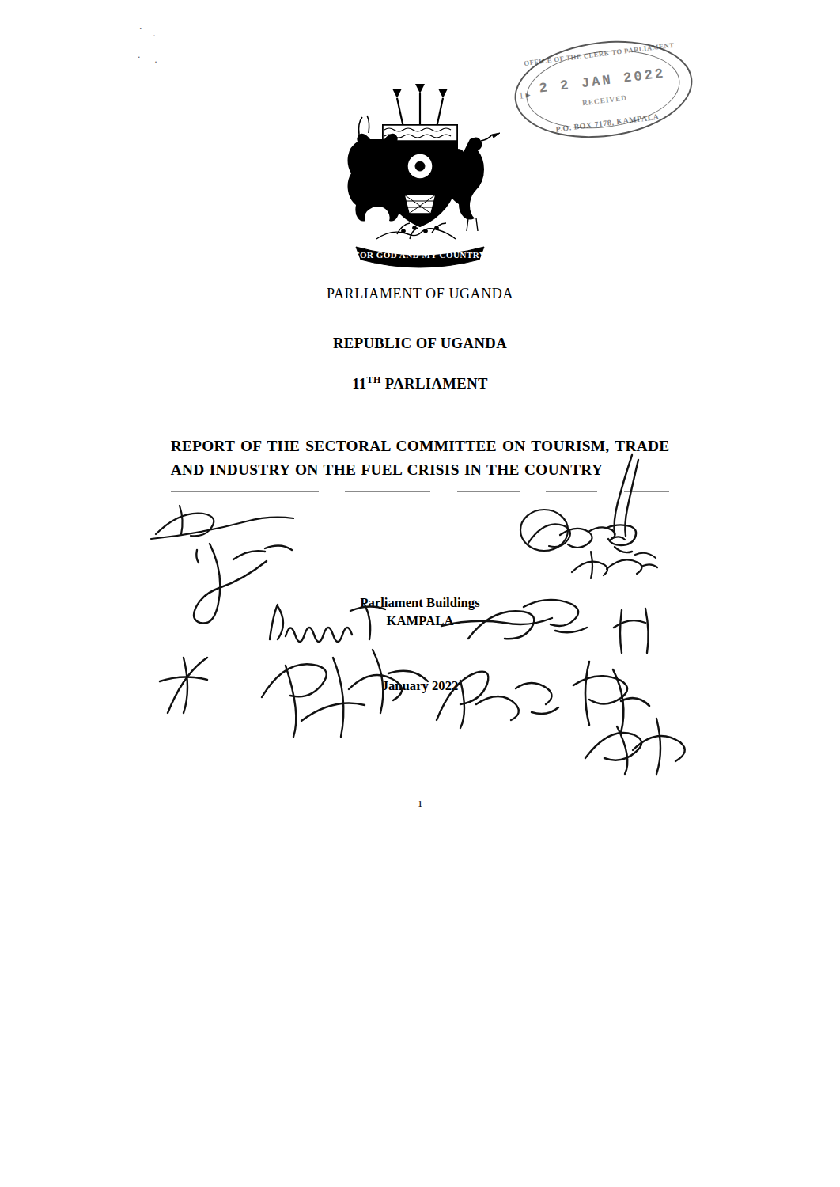. . . .
1 ▸
OFFICE OF THE CLERK TO PARLIAMENT
2 2 JAN 2022
RECEIVED
P.O. BOX 7178, KAMPALA
FOR GOD AND MY COUNTRY
PARLIAMENT OF UGANDA
REPUBLIC OF UGANDA
11TH PARLIAMENT
REPORT OF THE SECTORAL COMMITTEE ON TOURISM, TRADE AND INDUSTRY ON THE FUEL CRISIS IN THE COUNTRY
Parliament Buildings
KAMPALA
January 2022
1